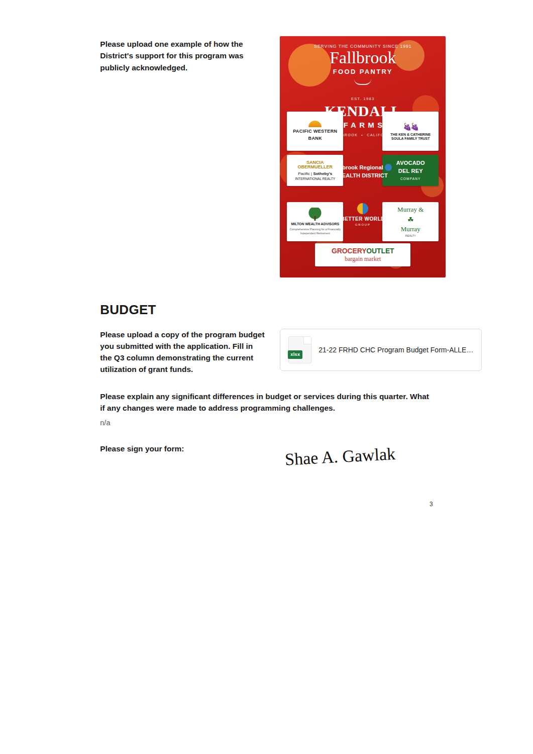Please upload one example of how the District's support for this program was publicly acknowledged.
Serving the Community Since 1991
Fallbrook
FOOD PANTRY
EST. 1983
KENDALL
FARMS
FALLBROOK • CALIFORNIA
PACIFIC WESTERN
BANK
SANCIA
OBERMUELLER
Pacific | Sotheby's
INTERNATIONAL REALTY
MILTON WEALTH ADVISORS
Comprehensive Planning for a Financially Independent Retirement
🍇🍇
THE KEN & CATHERINE
SOULA FAMILY TRUST
AVOCADO
DEL REY
COMPANY
Murray &
☘
Murray
REALTY
Fallbrook Regional HEALTH DISTRICT
BETTER WORLD
GROUP
GROCERYOUTLET
bargain market
BUDGET
Please upload a copy of the program budget you submitted with the application. Fill in the Q3 column demonstrating the current utilization of grant funds.
xlsx
21-22 FRHD CHC Program Budget Form-ALLE…
Please explain any significant differences in budget or services during this quarter. What if any changes were made to address programming challenges.
n/a
Please sign your form:
Shae A. Gawlak
3